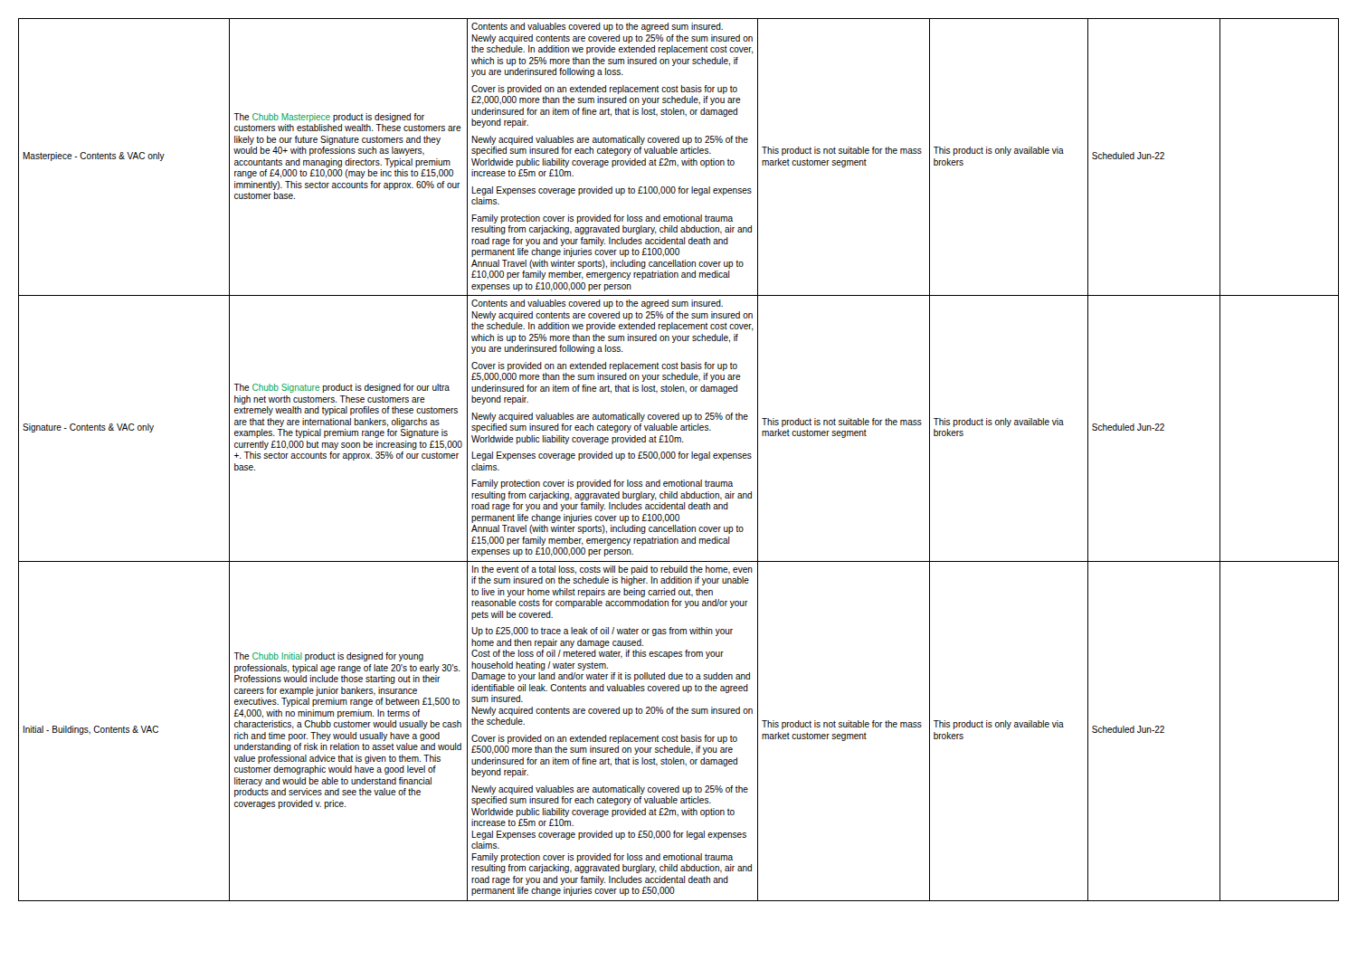| Masterpiece - Contents & VAC only | The Chubb Masterpiece product is designed for customers with established wealth. These customers are likely to be our future Signature customers and they would be 40+ with professions such as lawyers, accountants and managing directors. Typical premium range of £4,000 to £10,000 (may be inc this to £15,000 imminently). This sector accounts for approx. 60% of our customer base. | Contents and valuables covered up to the agreed sum insured. Newly acquired contents are covered up to 25% of the sum insured on the schedule. In addition we provide extended replacement cost cover, which is up to 25% more than the sum insured on your schedule, if you are underinsured following a loss. Cover is provided on an extended replacement cost basis for up to £2,000,000 more than the sum insured on your schedule, if you are underinsured for an item of fine art, that is lost, stolen, or damaged beyond repair. Newly acquired valuables are automatically covered up to 25% of the specified sum insured for each category of valuable articles. Worldwide public liability coverage provided at £2m, with option to increase to £5m or £10m. Legal Expenses coverage provided up to £100,000 for legal expenses claims. Family protection cover is provided for loss and emotional trauma resulting from carjacking, aggravated burglary, child abduction, air and road rage for you and your family. Includes accidental death and permanent life change injuries cover up to £100,000 Annual Travel (with winter sports), including cancellation cover up to £10,000 per family member, emergency repatriation and medical expenses up to £10,000,000 per person | This product is not suitable for the mass market customer segment | This product is only available via brokers | Scheduled Jun-22 | |
| Signature - Contents & VAC only | The Chubb Signature product is designed for our ultra high net worth customers. These customers are extremely wealth and typical profiles of these customers are that they are international bankers, oligarchs as examples. The typical premium range for Signature is currently £10,000 but may soon be increasing to £15,000 +. This sector accounts for approx. 35% of our customer base. | Contents and valuables covered up to the agreed sum insured. Newly acquired contents are covered up to 25% of the sum insured on the schedule. In addition we provide extended replacement cost cover, which is up to 25% more than the sum insured on your schedule, if you are underinsured following a loss. Cover is provided on an extended replacement cost basis for up to £5,000,000 more than the sum insured on your schedule, if you are underinsured for an item of fine art, that is lost, stolen, or damaged beyond repair. Newly acquired valuables are automatically covered up to 25% of the specified sum insured for each category of valuable articles. Worldwide public liability coverage provided at £10m. Legal Expenses coverage provided up to £500,000 for legal expenses claims. Family protection cover is provided for loss and emotional trauma resulting from carjacking, aggravated burglary, child abduction, air and road rage for you and your family. Includes accidental death and permanent life change injuries cover up to £100,000 Annual Travel (with winter sports), including cancellation cover up to £15,000 per family member, emergency repatriation and medical expenses up to £10,000,000 per person. | This product is not suitable for the mass market customer segment | This product is only available via brokers | Scheduled Jun-22 | |
| Initial - Buildings, Contents & VAC | The Chubb Initial product is designed for young professionals, typical age range of late 20's to early 30's. Professions would include those starting out in their careers for example junior bankers, insurance executives. Typical premium range of between £1,500 to £4,000, with no minimum premium. In terms of characteristics, a Chubb customer would usually be cash rich and time poor. They would usually have a good understanding of risk in relation to asset value and would value professional advice that is given to them. This customer demographic would have a good level of literacy and would be able to understand financial products and services and see the value of the coverages provided v. price. | In the event of a total loss, costs will be paid to rebuild the home, even if the sum insured on the schedule is higher. In addition if your unable to live in your home whilst repairs are being carried out, then reasonable costs for comparable accommodation for you and/or your pets will be covered. Up to £25,000 to trace a leak of oil / water or gas from within your home and then repair any damage caused. Cost of the loss of oil / metered water, if this escapes from your household heating / water system. Damage to your land and/or water if it is polluted due to a sudden and identifiable oil leak. Contents and valuables covered up to the agreed sum insured. Newly acquired contents are covered up to 20% of the sum insured on the schedule. Cover is provided on an extended replacement cost basis for up to £500,000 more than the sum insured on your schedule, if you are underinsured for an item of fine art, that is lost, stolen, or damaged beyond repair. Newly acquired valuables are automatically covered up to 25% of the specified sum insured for each category of valuable articles. Worldwide public liability coverage provided at £2m, with option to increase to £5m or £10m. Legal Expenses coverage provided up to £50,000 for legal expenses claims. Family protection cover is provided for loss and emotional trauma resulting from carjacking, aggravated burglary, child abduction, air and road rage for you and your family. Includes accidental death and permanent life change injuries cover up to £50,000 | This product is not suitable for the mass market customer segment | This product is only available via brokers | Scheduled Jun-22 | |